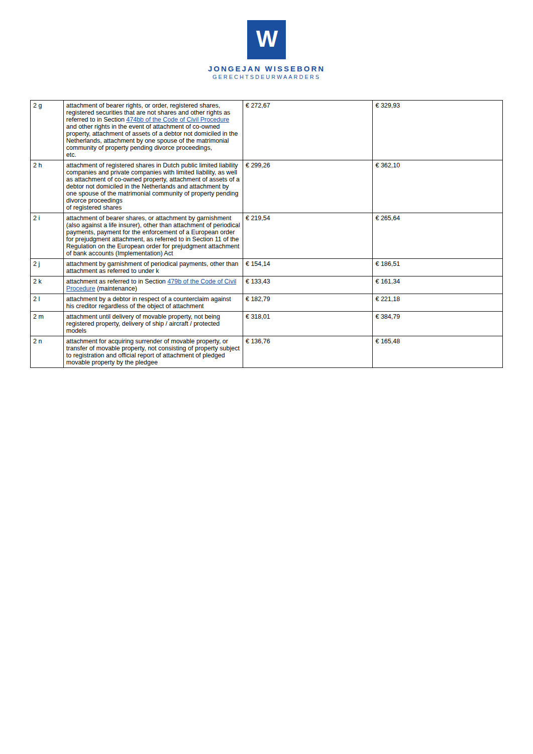W
JONGEJAN WISSEBORN
GERECHTSDEURWAARDERS
| 2 g | attachment of bearer rights, or order, registered shares, registered securities that are not shares and other rights as referred to in Section 474bb of the Code of Civil Procedure and other rights in the event of attachment of co-owned property, attachment of assets of a debtor not domiciled in the Netherlands, attachment by one spouse of the matrimonial community of property pending divorce proceedings, etc. | € 272,67 | € 329,93 |
| 2 h | attachment of registered shares in Dutch public limited liability companies and private companies with limited liability, as well as attachment of co-owned property, attachment of assets of a debtor not domiciled in the Netherlands and attachment by one spouse of the matrimonial community of property pending divorce proceedings of registered shares | € 299,26 | € 362,10 |
| 2 i | attachment of bearer shares, or attachment by garnishment (also against a life insurer), other than attachment of periodical payments, payment for the enforcement of a European order for prejudgment attachment, as referred to in Section 11 of the Regulation on the European order for prejudgment attachment of bank accounts (Implementation) Act | € 219,54 | € 265,64 |
| 2 j | attachment by garnishment of periodical payments, other than attachment as referred to under k | € 154,14 | € 186,51 |
| 2 k | attachment as referred to in Section 479b of the Code of Civil Procedure (maintenance) | € 133,43 | € 161,34 |
| 2 l | attachment by a debtor in respect of a counterclaim against his creditor regardless of the object of attachment | € 182,79 | € 221,18 |
| 2 m | attachment until delivery of movable property, not being registered property, delivery of ship / aircraft / protected models | € 318,01 | € 384,79 |
| 2 n | attachment for acquiring surrender of movable property, or transfer of movable property, not consisting of property subject to registration and official report of attachment of pledged movable property by the pledgee | € 136,76 | € 165,48 |